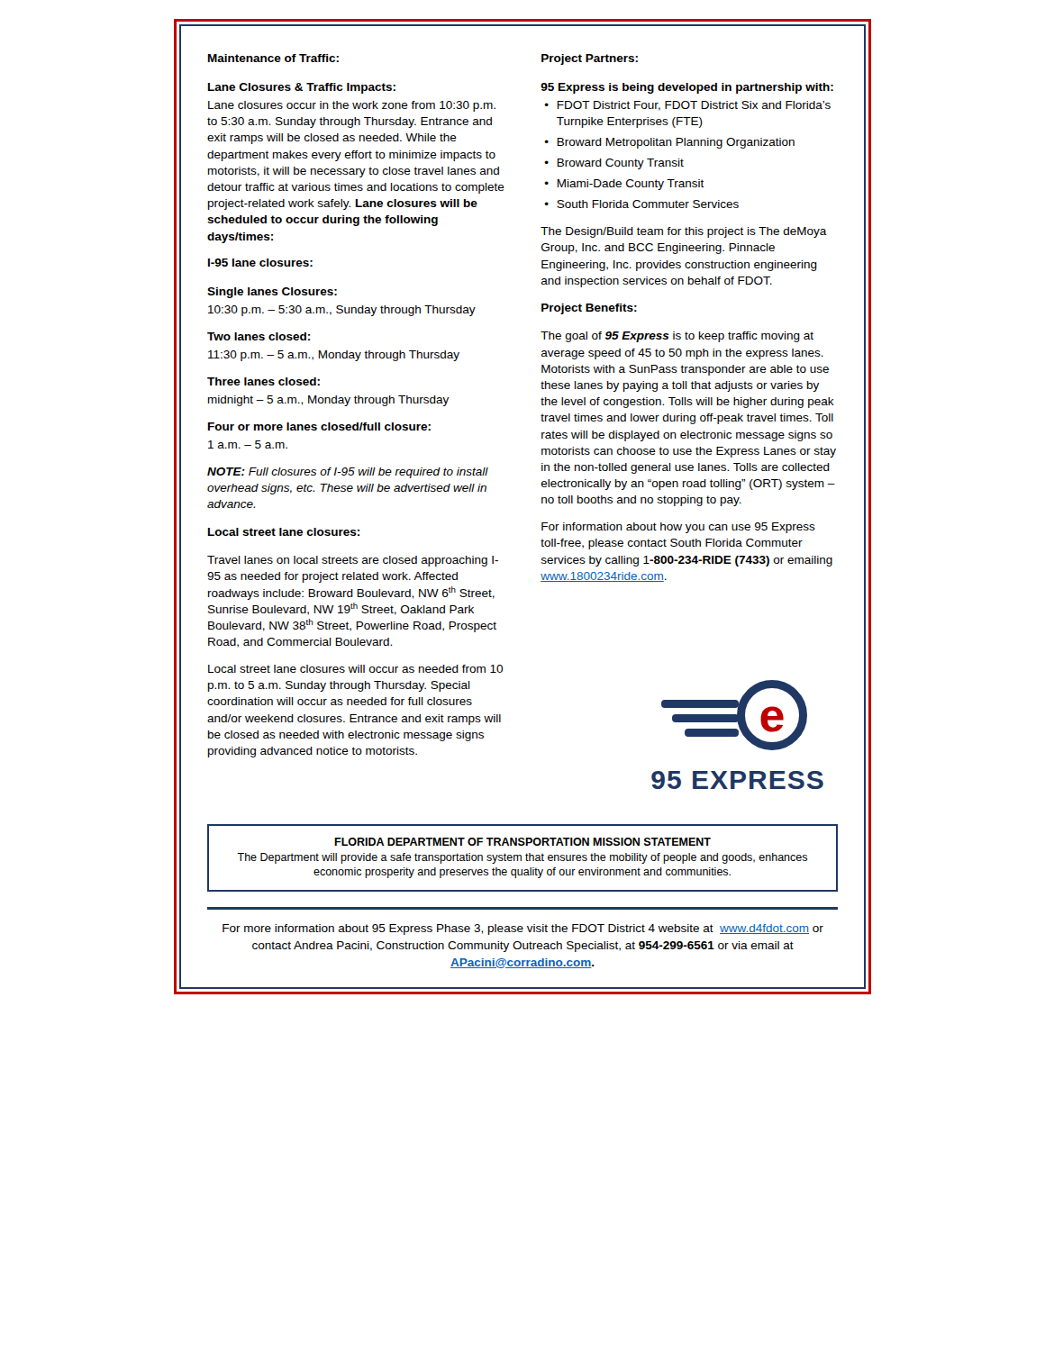Maintenance of Traffic:
Lane Closures & Traffic Impacts:
Lane closures occur in the work zone from 10:30 p.m. to 5:30 a.m. Sunday through Thursday. Entrance and exit ramps will be closed as needed. While the department makes every effort to minimize impacts to motorists, it will be necessary to close travel lanes and detour traffic at various times and locations to complete project-related work safely. Lane closures will be scheduled to occur during the following days/times:
I-95 lane closures:
Single lanes Closures:
10:30 p.m. – 5:30 a.m., Sunday through Thursday
Two lanes closed:
11:30 p.m. – 5 a.m., Monday through Thursday
Three lanes closed:
midnight – 5 a.m., Monday through Thursday
Four or more lanes closed/full closure:
1 a.m. – 5 a.m.
NOTE: Full closures of I-95 will be required to install overhead signs, etc. These will be advertised well in advance.
Local street lane closures:
Travel lanes on local streets are closed approaching I-95 as needed for project related work. Affected roadways include: Broward Boulevard, NW 6th Street, Sunrise Boulevard, NW 19th Street, Oakland Park Boulevard, NW 38th Street, Powerline Road, Prospect Road, and Commercial Boulevard.
Local street lane closures will occur as needed from 10 p.m. to 5 a.m. Sunday through Thursday. Special coordination will occur as needed for full closures and/or weekend closures. Entrance and exit ramps will be closed as needed with electronic message signs providing advanced notice to motorists.
Project Partners:
95 Express is being developed in partnership with:
FDOT District Four, FDOT District Six and Florida’s Turnpike Enterprises (FTE)
Broward Metropolitan Planning Organization
Broward County Transit
Miami-Dade County Transit
South Florida Commuter Services
The Design/Build team for this project is The deMoya Group, Inc. and BCC Engineering. Pinnacle Engineering, Inc. provides construction engineering and inspection services on behalf of FDOT.
Project Benefits:
The goal of 95 Express is to keep traffic moving at average speed of 45 to 50 mph in the express lanes. Motorists with a SunPass transponder are able to use these lanes by paying a toll that adjusts or varies by the level of congestion. Tolls will be higher during peak travel times and lower during off-peak travel times. Toll rates will be displayed on electronic message signs so motorists can choose to use the Express Lanes or stay in the non-tolled general use lanes. Tolls are collected electronically by an “open road tolling” (ORT) system – no toll booths and no stopping to pay.
For information about how you can use 95 Express toll-free, please contact South Florida Commuter services by calling 1-800-234-RIDE (7433) or emailing www.1800234ride.com.
e
95 EXPRESS
FLORIDA DEPARTMENT OF TRANSPORTATION MISSION STATEMENT
The Department will provide a safe transportation system that ensures the mobility of people and goods, enhances economic prosperity and preserves the quality of our environment and communities.
For more information about 95 Express Phase 3, please visit the FDOT District 4 website at www.d4fdot.com or contact Andrea Pacini, Construction Community Outreach Specialist, at 954-299-6561 or via email at APacini@corradino.com.